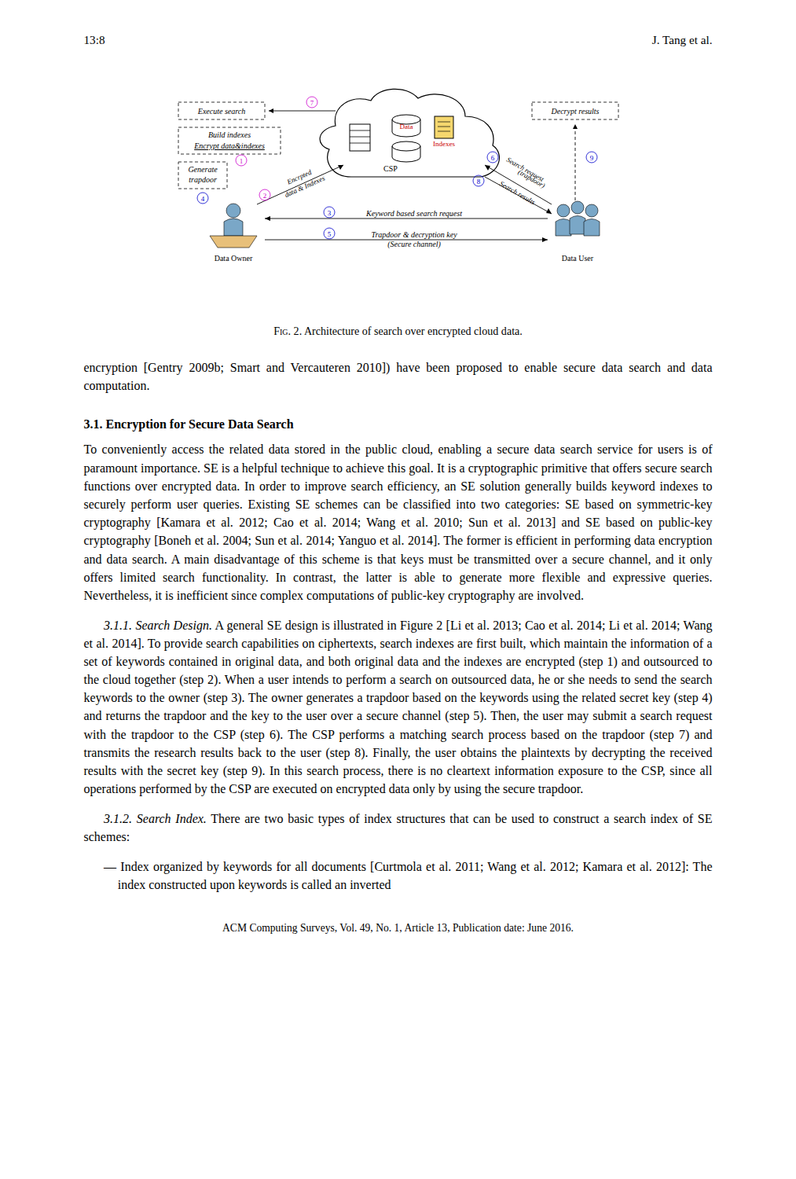13:8 J. Tang et al.
Data Indexes CSP Execute search 7 Build indexes Encrypt data&indexes Generate trapdoor 1 4 Data Owner Data User Decrypt results 9 2 Encrpted data & Indexes 3 Keyword based search request 5 Trapdoor & decryption key (Secure channel) 6 Search request (trapdoor) 8 Search results
Fig. 2. Architecture of search over encrypted cloud data.
encryption [Gentry 2009b; Smart and Vercauteren 2010]) have been proposed to enable secure data search and data computation.
3.1. Encryption for Secure Data Search
To conveniently access the related data stored in the public cloud, enabling a secure data search service for users is of paramount importance. SE is a helpful technique to achieve this goal. It is a cryptographic primitive that offers secure search functions over encrypted data. In order to improve search efficiency, an SE solution generally builds keyword indexes to securely perform user queries. Existing SE schemes can be classified into two categories: SE based on symmetric-key cryptography [Kamara et al. 2012; Cao et al. 2014; Wang et al. 2010; Sun et al. 2013] and SE based on public-key cryptography [Boneh et al. 2004; Sun et al. 2014; Yanguo et al. 2014]. The former is efficient in performing data encryption and data search. A main disadvantage of this scheme is that keys must be transmitted over a secure channel, and it only offers limited search functionality. In contrast, the latter is able to generate more flexible and expressive queries. Nevertheless, it is inefficient since complex computations of public-key cryptography are involved.
3.1.1. Search Design. A general SE design is illustrated in Figure 2 [Li et al. 2013; Cao et al. 2014; Li et al. 2014; Wang et al. 2014]. To provide search capabilities on ciphertexts, search indexes are first built, which maintain the information of a set of keywords contained in original data, and both original data and the indexes are encrypted (step 1) and outsourced to the cloud together (step 2). When a user intends to perform a search on outsourced data, he or she needs to send the search keywords to the owner (step 3). The owner generates a trapdoor based on the keywords using the related secret key (step 4) and returns the trapdoor and the key to the user over a secure channel (step 5). Then, the user may submit a search request with the trapdoor to the CSP (step 6). The CSP performs a matching search process based on the trapdoor (step 7) and transmits the research results back to the user (step 8). Finally, the user obtains the plaintexts by decrypting the received results with the secret key (step 9). In this search process, there is no cleartext information exposure to the CSP, since all operations performed by the CSP are executed on encrypted data only by using the secure trapdoor.
3.1.2. Search Index. There are two basic types of index structures that can be used to construct a search index of SE schemes:
Index organized by keywords for all documents [Curtmola et al. 2011; Wang et al. 2012; Kamara et al. 2012]: The index constructed upon keywords is called an inverted
ACM Computing Surveys, Vol. 49, No. 1, Article 13, Publication date: June 2016.